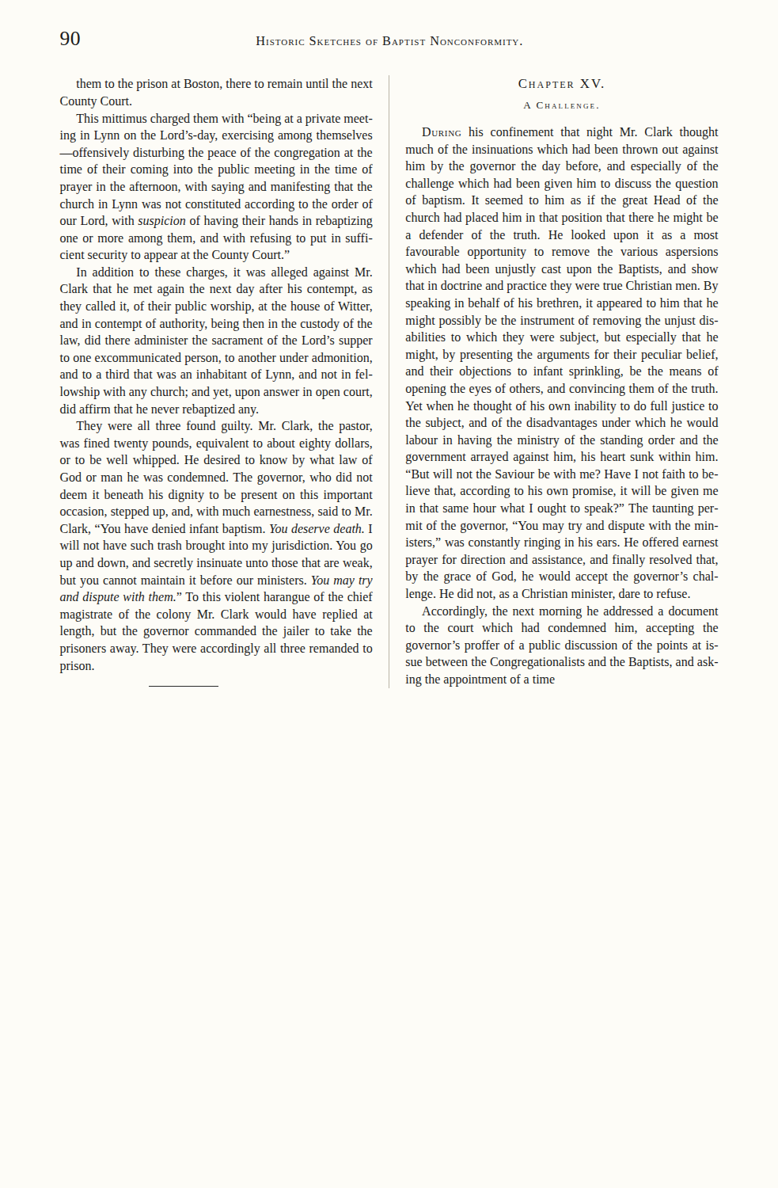90 Historic Sketches of Baptist Nonconformity.
them to the prison at Boston, there to remain until the next County Court.
This mittimus charged them with “being at a private meeting in Lynn on the Lord’s-day, exercising among themselves—offensively disturbing the peace of the congregation at the time of their coming into the public meeting in the time of prayer in the afternoon, with saying and manifesting that the church in Lynn was not constituted according to the order of our Lord, with suspicion of having their hands in rebaptizing one or more among them, and with refusing to put in sufficient security to appear at the County Court.”
In addition to these charges, it was alleged against Mr. Clark that he met again the next day after his contempt, as they called it, of their public worship, at the house of Witter, and in contempt of authority, being then in the custody of the law, did there administer the sacrament of the Lord’s supper to one excommunicated person, to another under admonition, and to a third that was an inhabitant of Lynn, and not in fellowship with any church; and yet, upon answer in open court, did affirm that he never rebaptized any.
They were all three found guilty. Mr. Clark, the pastor, was fined twenty pounds, equivalent to about eighty dollars, or to be well whipped. He desired to know by what law of God or man he was condemned. The governor, who did not deem it beneath his dignity to be present on this important occasion, stepped up, and, with much earnestness, said to Mr. Clark, “You have denied infant baptism. You deserve death. I will not have such trash brought into my jurisdiction. You go up and down, and secretly insinuate unto those that are weak, but you cannot maintain it before our ministers. You may try and dispute with them.” To this violent harangue of the chief magistrate of the colony Mr. Clark would have replied at length, but the governor commanded the jailer to take the prisoners away. They were accordingly all three remanded to prison.
Chapter XV.
A Challenge.
During his confinement that night Mr. Clark thought much of the insinuations which had been thrown out against him by the governor the day before, and especially of the challenge which had been given him to discuss the question of baptism. It seemed to him as if the great Head of the church had placed him in that position that there he might be a defender of the truth. He looked upon it as a most favourable opportunity to remove the various aspersions which had been unjustly cast upon the Baptists, and show that in doctrine and practice they were true Christian men. By speaking in behalf of his brethren, it appeared to him that he might possibly be the instrument of removing the unjust disabilities to which they were subject, but especially that he might, by presenting the arguments for their peculiar belief, and their objections to infant sprinkling, be the means of opening the eyes of others, and convincing them of the truth. Yet when he thought of his own inability to do full justice to the subject, and of the disadvantages under which he would labour in having the ministry of the standing order and the government arrayed against him, his heart sunk within him. “But will not the Saviour be with me? Have I not faith to believe that, according to his own promise, it will be given me in that same hour what I ought to speak?” The taunting permit of the governor, “You may try and dispute with the ministers,” was constantly ringing in his ears. He offered earnest prayer for direction and assistance, and finally resolved that, by the grace of God, he would accept the governor’s challenge. He did not, as a Christian minister, dare to refuse.
Accordingly, the next morning he addressed a document to the court which had condemned him, accepting the governor’s proffer of a public discussion of the points at issue between the Congregationalists and the Baptists, and asking the appointment of a time